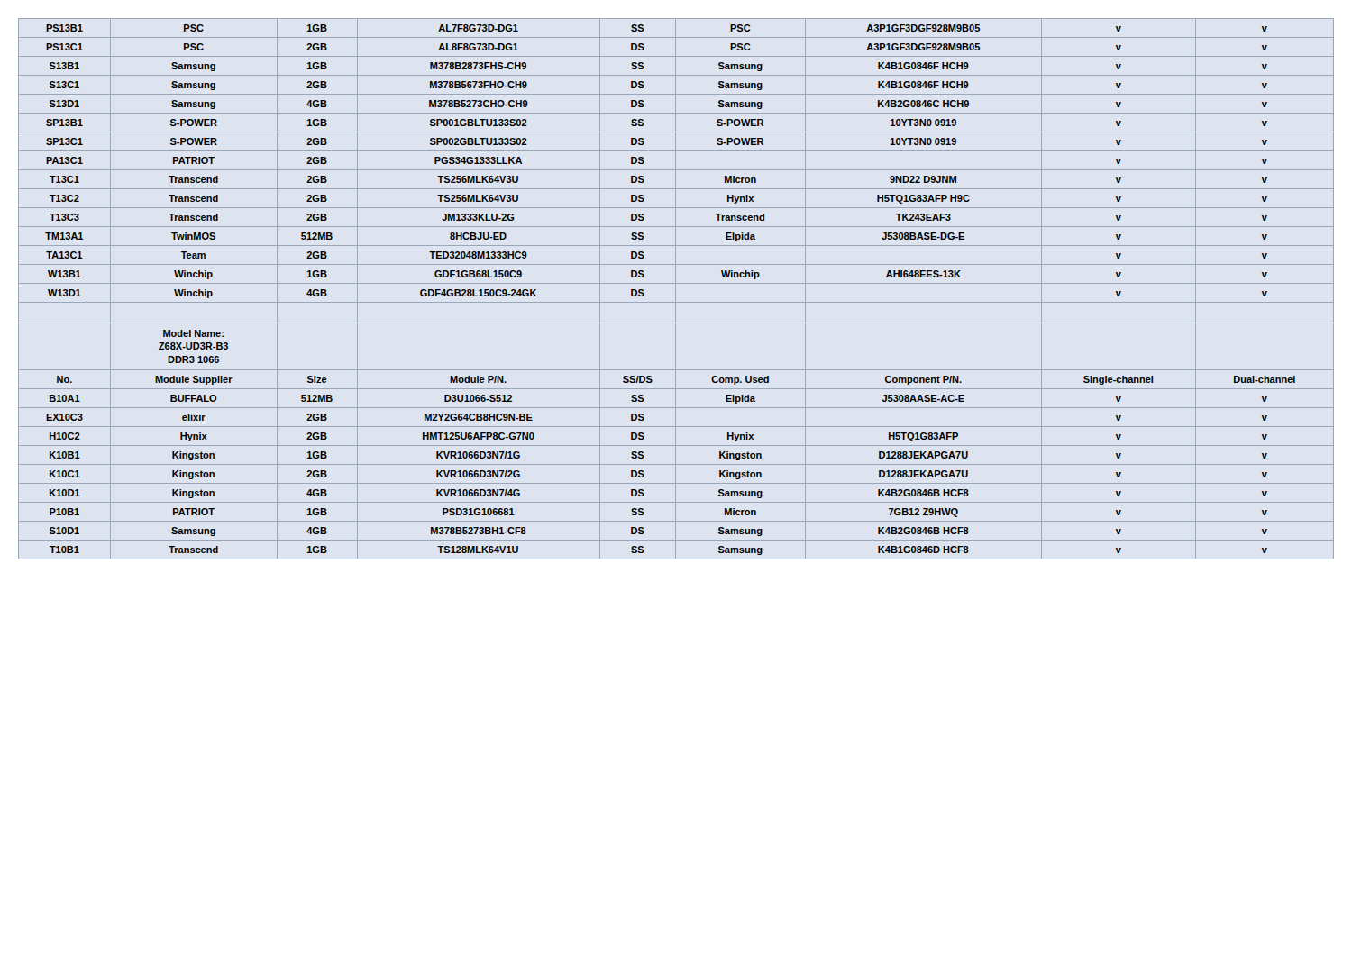| PS13B1 | PSC | 1GB | AL7F8G73D-DG1 | SS | PSC | A3P1GF3DGF928M9B05 | v | v |
| PS13C1 | PSC | 2GB | AL8F8G73D-DG1 | DS | PSC | A3P1GF3DGF928M9B05 | v | v |
| S13B1 | Samsung | 1GB | M378B2873FHS-CH9 | SS | Samsung | K4B1G0846F HCH9 | v | v |
| S13C1 | Samsung | 2GB | M378B5673FHO-CH9 | DS | Samsung | K4B1G0846F HCH9 | v | v |
| S13D1 | Samsung | 4GB | M378B5273CHO-CH9 | DS | Samsung | K4B2G0846C HCH9 | v | v |
| SP13B1 | S-POWER | 1GB | SP001GBLTU133S02 | SS | S-POWER | 10YT3N0 0919 | v | v |
| SP13C1 | S-POWER | 2GB | SP002GBLTU133S02 | DS | S-POWER | 10YT3N0 0919 | v | v |
| PA13C1 | PATRIOT | 2GB | PGS34G1333LLKA | DS | | | v | v |
| T13C1 | Transcend | 2GB | TS256MLK64V3U | DS | Micron | 9ND22 D9JNM | v | v |
| T13C2 | Transcend | 2GB | TS256MLK64V3U | DS | Hynix | H5TQ1G83AFP H9C | v | v |
| T13C3 | Transcend | 2GB | JM1333KLU-2G | DS | Transcend | TK243EAF3 | v | v |
| TM13A1 | TwinMOS | 512MB | 8HCBJU-ED | SS | Elpida | J5308BASE-DG-E | v | v |
| TA13C1 | Team | 2GB | TED32048M1333HC9 | DS | | | v | v |
| W13B1 | Winchip | 1GB | GDF1GB68L150C9 | DS | Winchip | AHI648EES-13K | v | v |
| W13D1 | Winchip | 4GB | GDF4GB28L150C9-24GK | DS | | | v | v |
| | Model Name: Z68X-UD3R-B3 DDR3 1066 | | | | | | | |
| No. | Module Supplier | Size | Module P/N. | SS/DS | Comp. Used | Component P/N. | Single-channel | Dual-channel |
| B10A1 | BUFFALO | 512MB | D3U1066-S512 | SS | Elpida | J5308AASE-AC-E | v | v |
| EX10C3 | elixir | 2GB | M2Y2G64CB8HC9N-BE | DS | | | v | v |
| H10C2 | Hynix | 2GB | HMT125U6AFP8C-G7N0 | DS | Hynix | H5TQ1G83AFP | v | v |
| K10B1 | Kingston | 1GB | KVR1066D3N7/1G | SS | Kingston | D1288JEKAPGA7U | v | v |
| K10C1 | Kingston | 2GB | KVR1066D3N7/2G | DS | Kingston | D1288JEKAPGA7U | v | v |
| K10D1 | Kingston | 4GB | KVR1066D3N7/4G | DS | Samsung | K4B2G0846B HCF8 | v | v |
| P10B1 | PATRIOT | 1GB | PSD31G106681 | SS | Micron | 7GB12 Z9HWQ | v | v |
| S10D1 | Samsung | 4GB | M378B5273BH1-CF8 | DS | Samsung | K4B2G0846B HCF8 | v | v |
| T10B1 | Transcend | 1GB | TS128MLK64V1U | SS | Samsung | K4B1G0846D HCF8 | v | v |